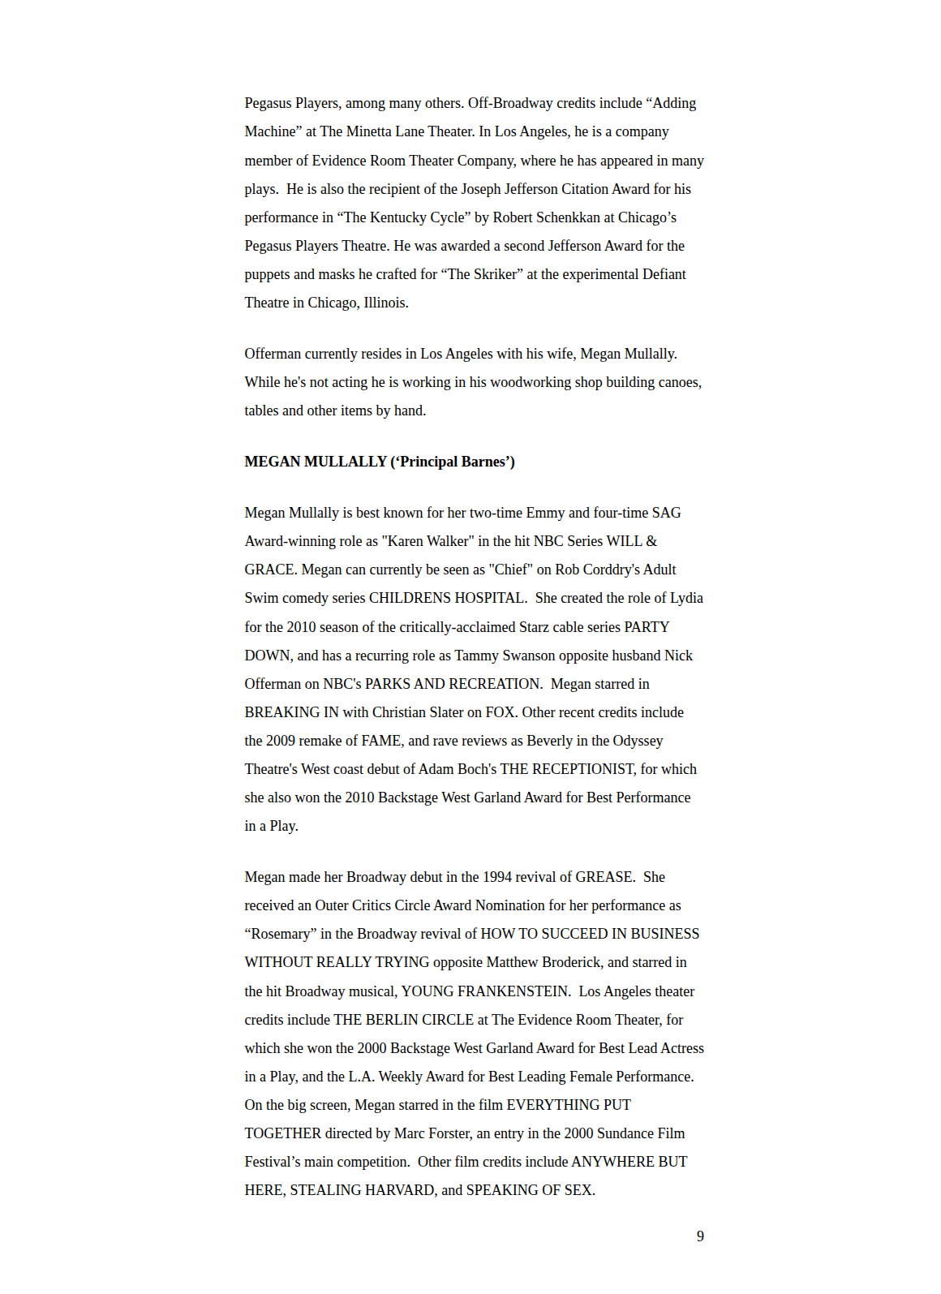Pegasus Players, among many others. Off-Broadway credits include “Adding Machine” at The Minetta Lane Theater. In Los Angeles, he is a company member of Evidence Room Theater Company, where he has appeared in many plays. He is also the recipient of the Joseph Jefferson Citation Award for his performance in “The Kentucky Cycle” by Robert Schenkkan at Chicago’s Pegasus Players Theatre. He was awarded a second Jefferson Award for the puppets and masks he crafted for “The Skriker” at the experimental Defiant Theatre in Chicago, Illinois.
Offerman currently resides in Los Angeles with his wife, Megan Mullally. While he's not acting he is working in his woodworking shop building canoes, tables and other items by hand.
MEGAN MULLALLY (‘Principal Barnes’)
Megan Mullally is best known for her two-time Emmy and four-time SAG Award-winning role as "Karen Walker" in the hit NBC Series WILL & GRACE. Megan can currently be seen as "Chief" on Rob Corddry's Adult Swim comedy series CHILDRENS HOSPITAL. She created the role of Lydia for the 2010 season of the critically-acclaimed Starz cable series PARTY DOWN, and has a recurring role as Tammy Swanson opposite husband Nick Offerman on NBC's PARKS AND RECREATION. Megan starred in BREAKING IN with Christian Slater on FOX. Other recent credits include the 2009 remake of FAME, and rave reviews as Beverly in the Odyssey Theatre's West coast debut of Adam Boch's THE RECEPTIONIST, for which she also won the 2010 Backstage West Garland Award for Best Performance in a Play.
Megan made her Broadway debut in the 1994 revival of GREASE. She received an Outer Critics Circle Award Nomination for her performance as “Rosemary” in the Broadway revival of HOW TO SUCCEED IN BUSINESS WITHOUT REALLY TRYING opposite Matthew Broderick, and starred in the hit Broadway musical, YOUNG FRANKENSTEIN. Los Angeles theater credits include THE BERLIN CIRCLE at The Evidence Room Theater, for which she won the 2000 Backstage West Garland Award for Best Lead Actress in a Play, and the L.A. Weekly Award for Best Leading Female Performance. On the big screen, Megan starred in the film EVERYTHING PUT TOGETHER directed by Marc Forster, an entry in the 2000 Sundance Film Festival’s main competition. Other film credits include ANYWHERE BUT HERE, STEALING HARVARD, and SPEAKING OF SEX.
9